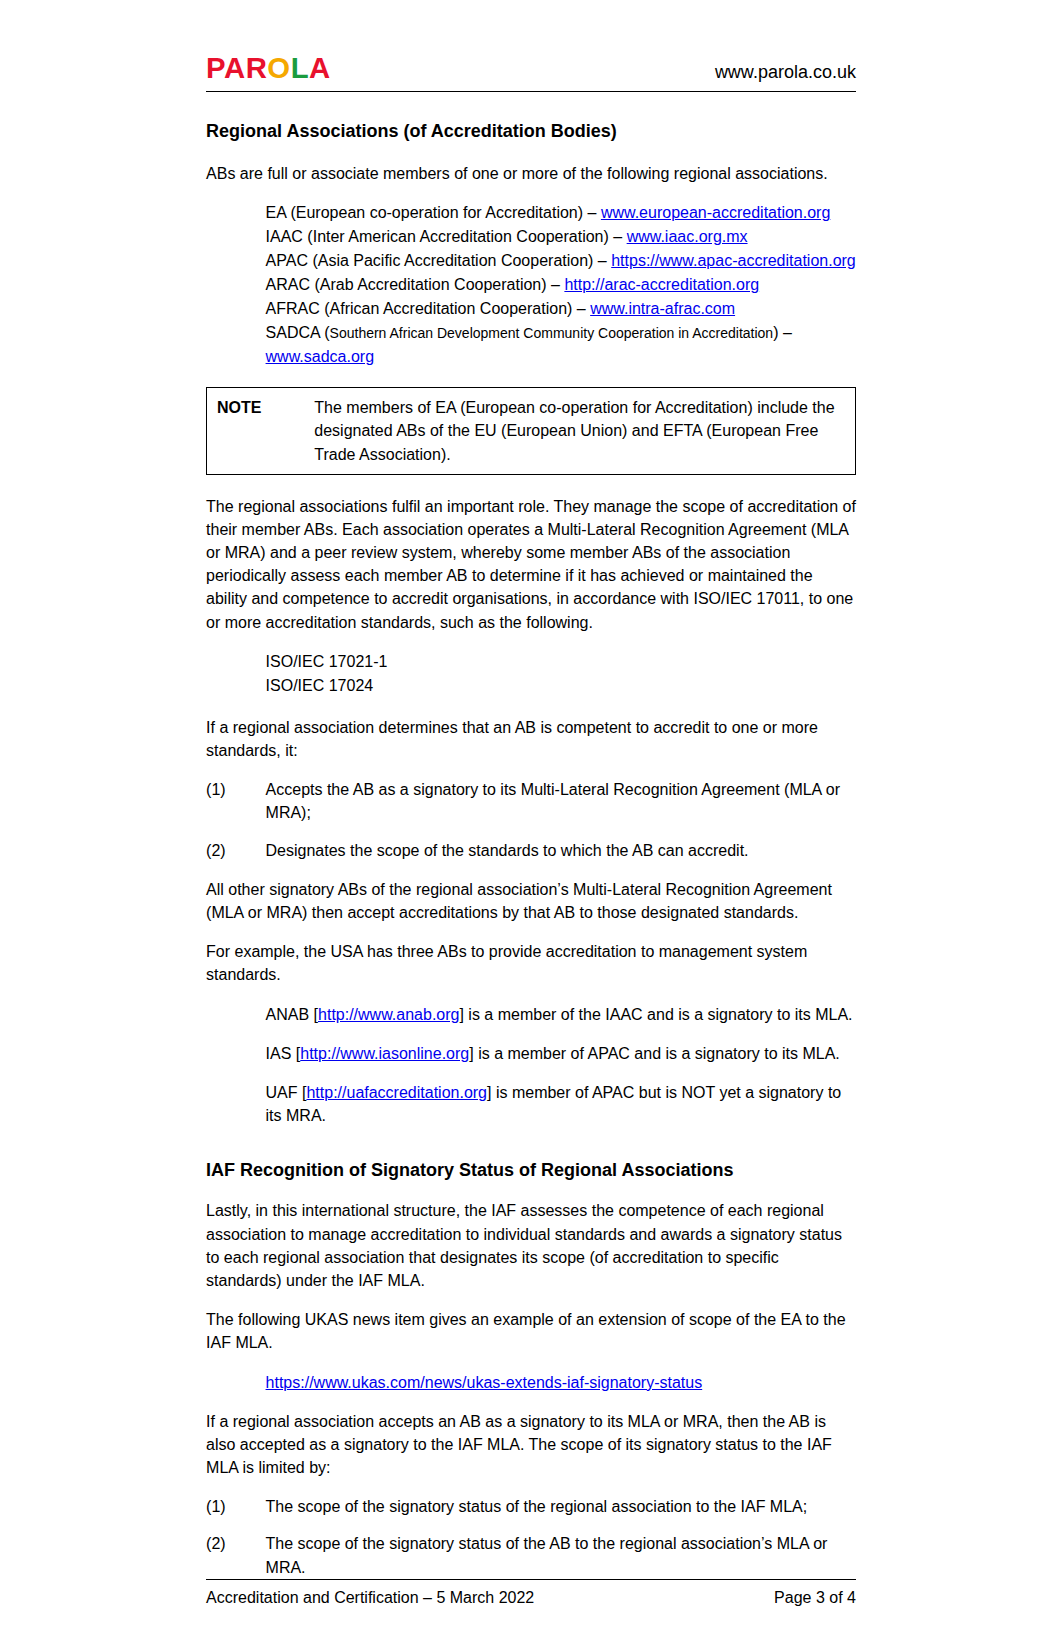PAROLA
www.parola.co.uk
Regional Associations (of Accreditation Bodies)
ABs are full or associate members of one or more of the following regional associations.
EA (European co-operation for Accreditation) – www.european-accreditation.org
IAAC (Inter American Accreditation Cooperation) – www.iaac.org.mx
APAC (Asia Pacific Accreditation Cooperation) – https://www.apac-accreditation.org
ARAC (Arab Accreditation Cooperation) – http://arac-accreditation.org
AFRAC (African Accreditation Cooperation) – www.intra-afrac.com
SADCA (Southern African Development Community Cooperation in Accreditation) – www.sadca.org
NOTE
The members of EA (European co-operation for Accreditation) include the designated ABs of the EU (European Union) and EFTA (European Free Trade Association).
The regional associations fulfil an important role. They manage the scope of accreditation of their member ABs. Each association operates a Multi-Lateral Recognition Agreement (MLA or MRA) and a peer review system, whereby some member ABs of the association periodically assess each member AB to determine if it has achieved or maintained the ability and competence to accredit organisations, in accordance with ISO/IEC 17011, to one or more accreditation standards, such as the following.
ISO/IEC 17021-1
ISO/IEC 17024
If a regional association determines that an AB is competent to accredit to one or more standards, it:
(1) Accepts the AB as a signatory to its Multi-Lateral Recognition Agreement (MLA or MRA);
(2) Designates the scope of the standards to which the AB can accredit.
All other signatory ABs of the regional association’s Multi-Lateral Recognition Agreement (MLA or MRA) then accept accreditations by that AB to those designated standards.
For example, the USA has three ABs to provide accreditation to management system standards.
ANAB [http://www.anab.org] is a member of the IAAC and is a signatory to its MLA.
IAS [http://www.iasonline.org] is a member of APAC and is a signatory to its MLA.
UAF [http://uafaccreditation.org] is member of APAC but is NOT yet a signatory to its MRA.
IAF Recognition of Signatory Status of Regional Associations
Lastly, in this international structure, the IAF assesses the competence of each regional association to manage accreditation to individual standards and awards a signatory status to each regional association that designates its scope (of accreditation to specific standards) under the IAF MLA.
The following UKAS news item gives an example of an extension of scope of the EA to the IAF MLA.
https://www.ukas.com/news/ukas-extends-iaf-signatory-status
If a regional association accepts an AB as a signatory to its MLA or MRA, then the AB is also accepted as a signatory to the IAF MLA. The scope of its signatory status to the IAF MLA is limited by:
(1) The scope of the signatory status of the regional association to the IAF MLA;
(2) The scope of the signatory status of the AB to the regional association’s MLA or MRA.
Accreditation and Certification – 5 March 2022
Page 3 of 4